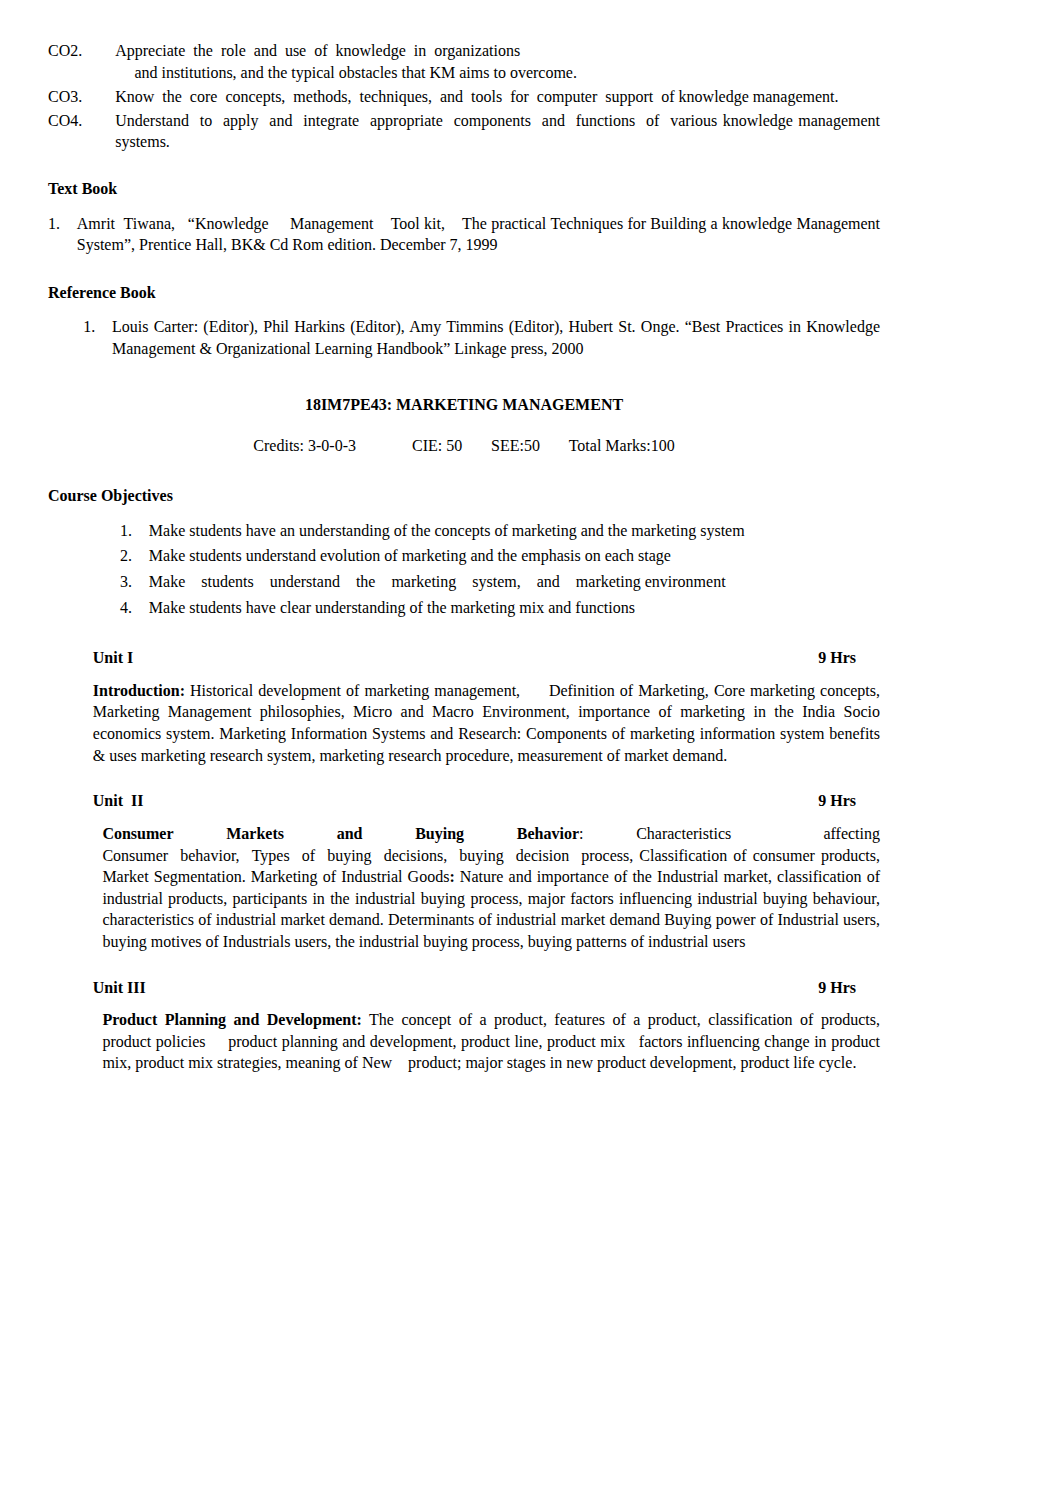CO2.
Appreciate the role and use of knowledge in organizations and institutions, and the typical obstacles that KM aims to overcome.
CO3.
Know the core concepts, methods, techniques, and tools for computer support of knowledge management.
CO4.
Understand to apply and integrate appropriate components and functions of various knowledge management systems.
Text Book
1. Amrit Tiwana, “Knowledge Management Tool kit, The practical Techniques for Building a knowledge Management System”, Prentice Hall, BK& Cd Rom edition. December 7, 1999
Reference Book
1. Louis Carter: (Editor), Phil Harkins (Editor), Amy Timmins (Editor), Hubert St. Onge. “Best Practices in Knowledge Management & Organizational Learning Handbook” Linkage press, 2000
18IM7PE43: MARKETING MANAGEMENT
Credits: 3-0-0-3 CIE: 50 SEE:50 Total Marks:100
Course Objectives
1. Make students have an understanding of the concepts of marketing and the marketing system
2. Make students understand evolution of marketing and the emphasis on each stage
3. Make students understand the marketing system, and marketing environment
4. Make students have clear understanding of the marketing mix and functions
Unit I 9 Hrs
Introduction: Historical development of marketing management, Definition of Marketing, Core marketing concepts, Marketing Management philosophies, Micro and Macro Environment, importance of marketing in the India Socio economics system. Marketing Information Systems and Research: Components of marketing information system benefits & uses marketing research system, marketing research procedure, measurement of market demand.
Unit II 9 Hrs
Consumer Markets and Buying Behavior: Characteristics affecting Consumer behavior, Types of buying decisions, buying decision process, Classification of consumer products, Market Segmentation. Marketing of Industrial Goods: Nature and importance of the Industrial market, classification of industrial products, participants in the industrial buying process, major factors influencing industrial buying behaviour, characteristics of industrial market demand. Determinants of industrial market demand Buying power of Industrial users, buying motives of Industrials users, the industrial buying process, buying patterns of industrial users
Unit III 9 Hrs
Product Planning and Development: The concept of a product, features of a product, classification of products, product policies product planning and development, product line, product mix factors influencing change in product mix, product mix strategies, meaning of New product; major stages in new product development, product life cycle.